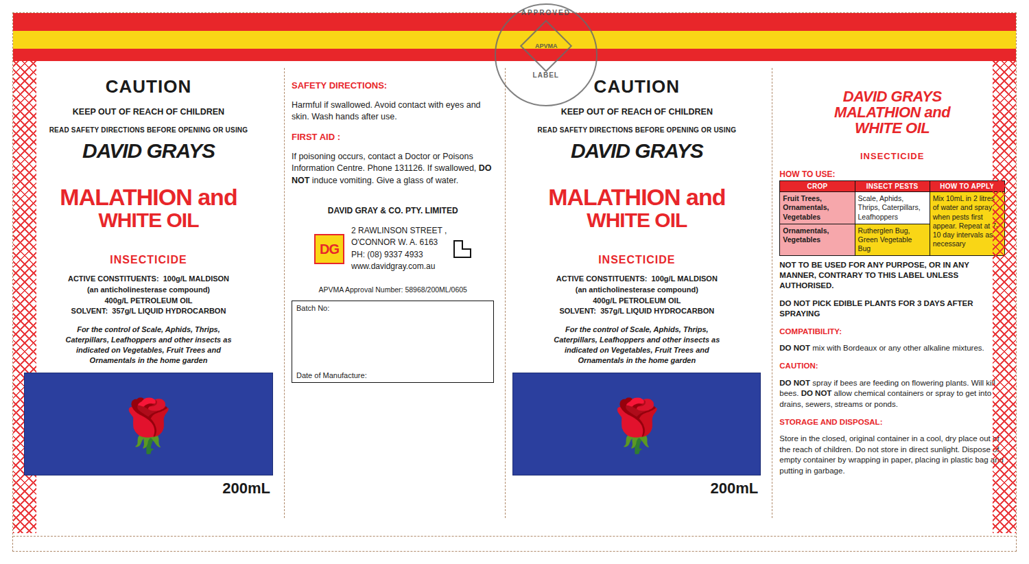APPROVED
APVMA
LABEL
CAUTION
KEEP OUT OF REACH OF CHILDREN
READ SAFETY DIRECTIONS BEFORE OPENING OR USING
DAVID GRAYS
MALATHION and
WHITE OIL
INSECTICIDE
ACTIVE CONSTITUENTS: 100g/L MALDISON
(an anticholinesterase compound) 400g/L PETROLEUM OIL SOLVENT: 357g/L LIQUID HYDROCARBON
For the control of Scale, Aphids, Thrips,
Caterpillars, Leafhoppers and other insects as
indicated on Vegetables, Fruit Trees and
Ornamentals in the home garden
🌹
200mL
SAFETY DIRECTIONS:
Harmful if swallowed. Avoid contact with eyes and skin. Wash hands after use.
FIRST AID :
If poisoning occurs, contact a Doctor or Poisons Information Centre. Phone 131126. If swallowed, DO NOT induce vomiting. Give a glass of water.
DAVID GRAY & CO. PTY. LIMITED
DG
2 RAWLINSON STREET ,
O'CONNOR W. A. 6163
PH: (08) 9337 4933
www.davidgray.com.au
APVMA Approval Number: 58968/200ML/0605
Batch No: Date of Manufacture:
CAUTION
KEEP OUT OF REACH OF CHILDREN
READ SAFETY DIRECTIONS BEFORE OPENING OR USING
DAVID GRAYS
MALATHION and
WHITE OIL
INSECTICIDE
ACTIVE CONSTITUENTS: 100g/L MALDISON
(an anticholinesterase compound) 400g/L PETROLEUM OIL SOLVENT: 357g/L LIQUID HYDROCARBON
For the control of Scale, Aphids, Thrips,
Caterpillars, Leafhoppers and other insects as
indicated on Vegetables, Fruit Trees and
Ornamentals in the home garden
🌹
200mL
DAVID GRAYS
MALATHION and
WHITE OIL
INSECTICIDE
HOW TO USE:
| CROP | INSECT PESTS | HOW TO APPLY |
| --- | --- | --- |
| Fruit Trees, Ornamentals, Vegetables | Scale, Aphids, Thrips, Caterpillars, Leafhoppers | Mix 10mL in 2 litres of water and spray when pests first appear. Repeat at 7-10 day intervals as necessary |
| Ornamentals, Vegetables | Rutherglen Bug, Green Vegetable Bug |
NOT TO BE USED FOR ANY PURPOSE, OR IN ANY MANNER, CONTRARY TO THIS LABEL UNLESS AUTHORISED.
DO NOT PICK EDIBLE PLANTS FOR 3 DAYS AFTER SPRAYING
COMPATIBILITY:
DO NOT mix with Bordeaux or any other alkaline mixtures.
CAUTION:
DO NOT spray if bees are feeding on flowering plants. Will kill bees. DO NOT allow chemical containers or spray to get into drains, sewers, streams or ponds.
STORAGE and DISPOSAL:
Store in the closed, original container in a cool, dry place out of the reach of children. Do not store in direct sunlight. Dispose of empty container by wrapping in paper, placing in plastic bag and putting in garbage.